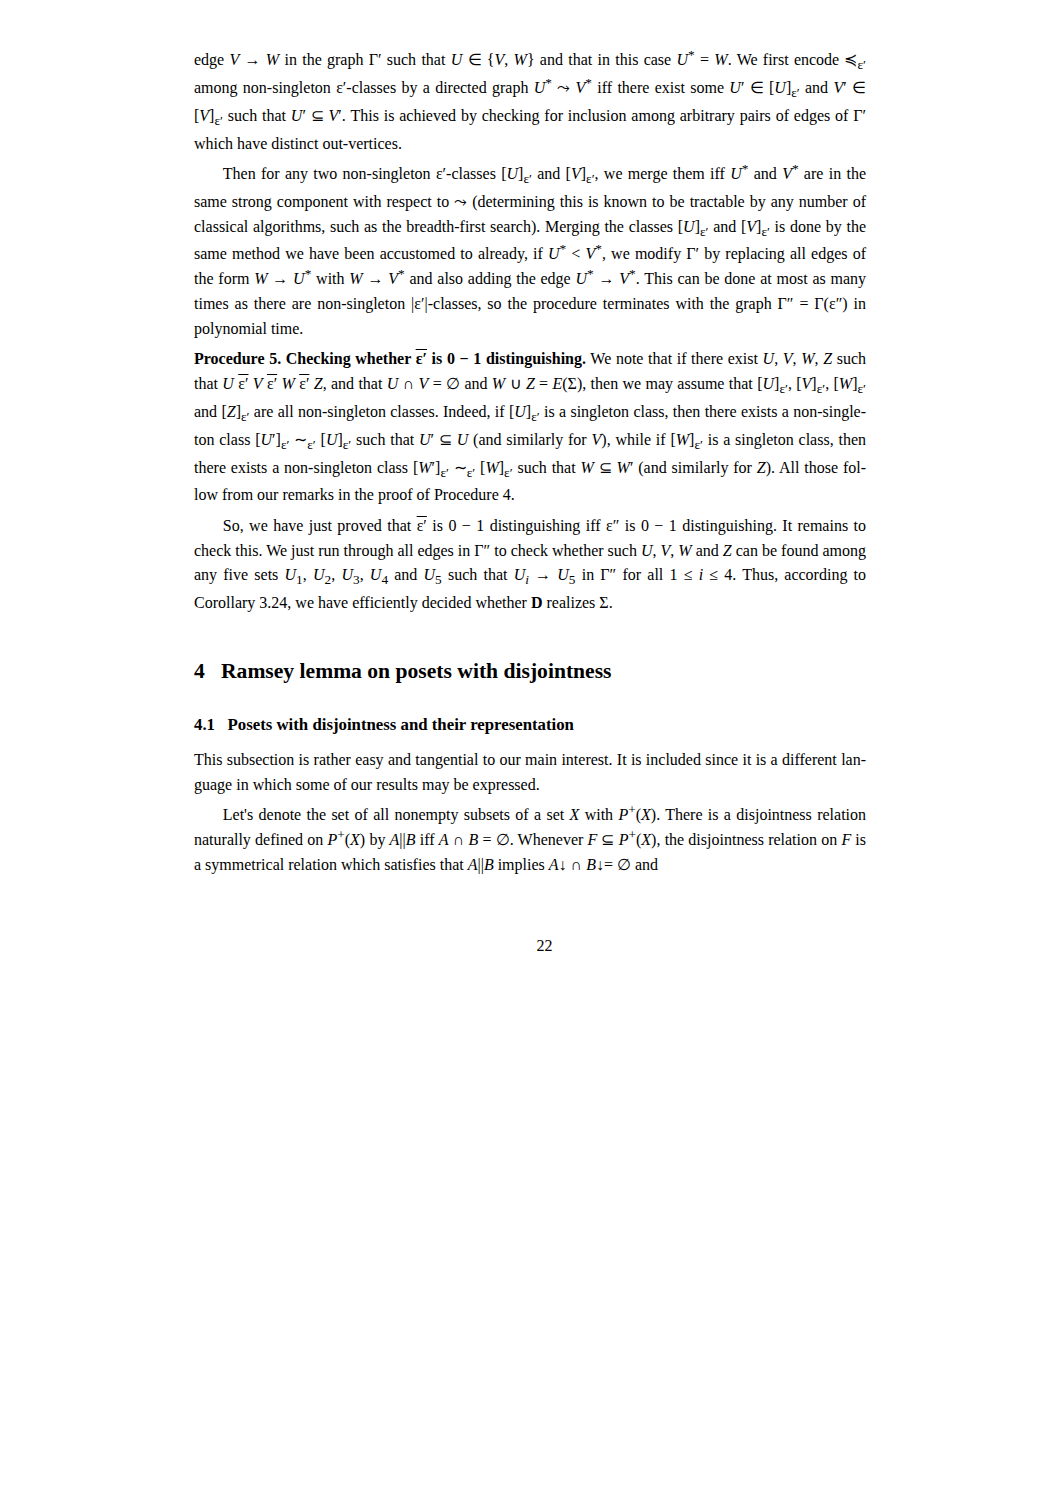edge V → W in the graph Γ′ such that U ∈ {V, W} and that in this case U* = W. We first encode ≼ε′ among non-singleton ε′-classes by a directed graph U* ⤳ V* iff there exist some U′ ∈ [U]ε′ and V′ ∈ [V]ε′ such that U′ ⊆ V′. This is achieved by checking for inclusion among arbitrary pairs of edges of Γ′ which have distinct out-vertices.
Then for any two non-singleton ε′-classes [U]ε′ and [V]ε′, we merge them iff U* and V* are in the same strong component with respect to ⤳ (determining this is known to be tractable by any number of classical algorithms, such as the breadth-first search). Merging the classes [U]ε′ and [V]ε′ is done by the same method we have been accustomed to already, if U* < V*, we modify Γ′ by replacing all edges of the form W → U* with W → V* and also adding the edge U* → V*. This can be done at most as many times as there are non-singleton |ε′|-classes, so the procedure terminates with the graph Γ″ = Γ(ε″) in polynomial time.
Procedure 5. Checking whether ε′ is 0 − 1 distinguishing. We note that if there exist U, V, W, Z such that U ε′ V ε′ W ε′ Z, and that U ∩ V = ∅ and W ∪ Z = E(Σ), then we may assume that [U]ε′, [V]ε′, [W]ε′ and [Z]ε′ are all non-singleton classes. Indeed, if [U]ε′ is a singleton class, then there exists a non-singleton class [U′]ε′ ∼ε′ [U]ε′ such that U′ ⊆ U (and similarly for V), while if [W]ε′ is a singleton class, then there exists a non-singleton class [W′]ε′ ∼ε′ [W]ε′ such that W ⊆ W′ (and similarly for Z). All those follow from our remarks in the proof of Procedure 4.
So, we have just proved that ε′ is 0 − 1 distinguishing iff ε″ is 0 − 1 distinguishing. It remains to check this. We just run through all edges in Γ″ to check whether such U, V, W and Z can be found among any five sets U1, U2, U3, U4 and U5 such that Ui → U5 in Γ″ for all 1 ≤ i ≤ 4. Thus, according to Corollary 3.24, we have efficiently decided whether D realizes Σ.
4 Ramsey lemma on posets with disjointness
4.1 Posets with disjointness and their representation
This subsection is rather easy and tangential to our main interest. It is included since it is a different language in which some of our results may be expressed.
Let's denote the set of all nonempty subsets of a set X with P+(X). There is a disjointness relation naturally defined on P+(X) by A||B iff A ∩ B = ∅. Whenever F ⊆ P+(X), the disjointness relation on F is a symmetrical relation which satisfies that A||B implies A↓ ∩ B↓= ∅ and
22